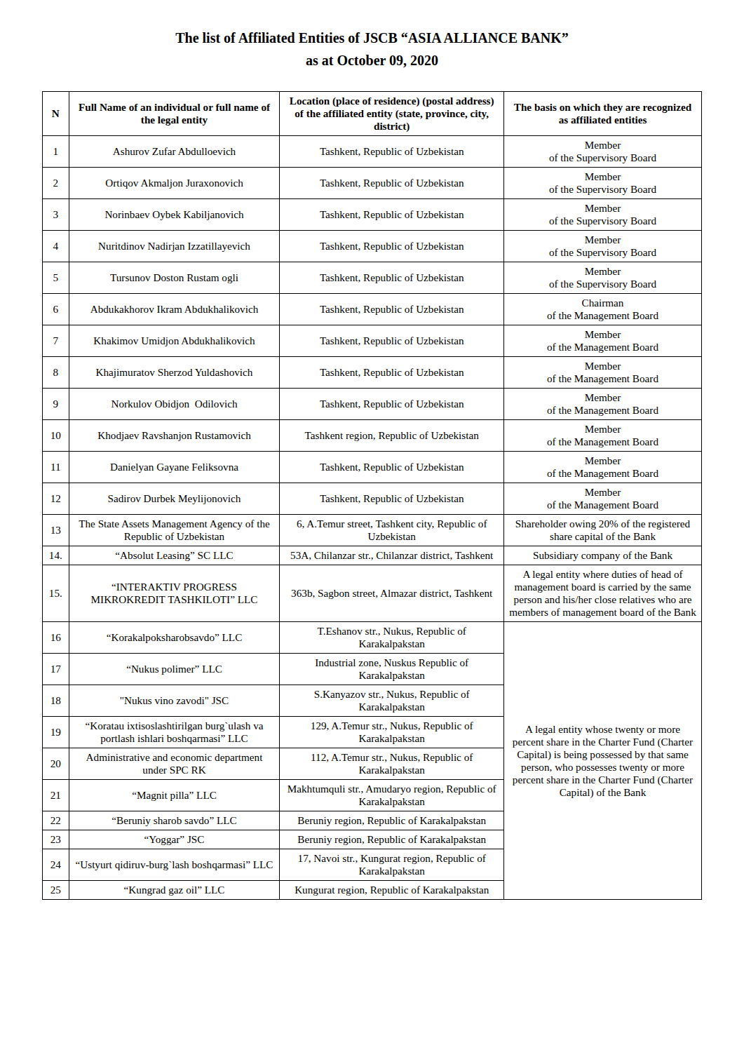The list of Affiliated Entities of JSCB “ASIA ALLIANCE BANK”
as at October 09, 2020
| N | Full Name of an individual or full name of the legal entity | Location (place of residence) (postal address) of the affiliated entity (state, province, city, district) | The basis on which they are recognized as affiliated entities |
| --- | --- | --- | --- |
| 1 | Ashurov Zufar Abdulloevich | Tashkent, Republic of Uzbekistan | Member of the Supervisory Board |
| 2 | Ortiqov Akmaljon Juraxonovich | Tashkent, Republic of Uzbekistan | Member of the Supervisory Board |
| 3 | Norinbaev Oybek Kabiljanovich | Tashkent, Republic of Uzbekistan | Member of the Supervisory Board |
| 4 | Nuritdinov Nadirjan Izzatillayevich | Tashkent, Republic of Uzbekistan | Member of the Supervisory Board |
| 5 | Tursunov Doston Rustam ogli | Tashkent, Republic of Uzbekistan | Member of the Supervisory Board |
| 6 | Abdukakhorov Ikram Abdukhalikovich | Tashkent, Republic of Uzbekistan | Chairman of the Management Board |
| 7 | Khakimov Umidjon Abdukhalikovich | Tashkent, Republic of Uzbekistan | Member of the Management Board |
| 8 | Khajimuratov Sherzod Yuldashovich | Tashkent, Republic of Uzbekistan | Member of the Management Board |
| 9 | Norkulov Obidjon Odilovich | Tashkent, Republic of Uzbekistan | Member of the Management Board |
| 10 | Khodjaev Ravshanjon Rustamovich | Tashkent region, Republic of Uzbekistan | Member of the Management Board |
| 11 | Danielyan Gayane Feliksovna | Tashkent, Republic of Uzbekistan | Member of the Management Board |
| 12 | Sadirov Durbek Meylijonovich | Tashkent, Republic of Uzbekistan | Member of the Management Board |
| 13 | The State Assets Management Agency of the Republic of Uzbekistan | 6, A.Temur street, Tashkent city, Republic of Uzbekistan | Shareholder owing 20% of the registered share capital of the Bank |
| 14. | “Absolut Leasing” SC LLC | 53A, Chilanzar str., Chilanzar district, Tashkent | Subsidiary company of the Bank |
| 15. | “INTERAKTIV PROGRESS MIKROKREDIT TASHKILOTI” LLC | 363b, Sagbon street, Almazar district, Tashkent | A legal entity where duties of head of management board is carried by the same person and his/her close relatives who are members of management board of the Bank |
| 16 | “Korakalpoksharobsavdo” LLC | T.Eshanov str., Nukus, Republic of Karakalpakstan | A legal entity whose twenty or more percent share in the Charter Fund (Charter Capital) is being possessed by that same person, who possesses twenty or more percent share in the Charter Fund (Charter Capital) of the Bank |
| 17 | “Nukus polimer” LLC | Industrial zone, Nuskus Republic of Karakalpakstan |
| 18 | "Nukus vino zavodi" JSC | S.Kanyazov str., Nukus, Republic of Karakalpakstan |
| 19 | “Koratau ixtisoslashtirilgan burg`ulash va portlash ishlari boshqarmasi” LLC | 129, A.Temur str., Nukus, Republic of Karakalpakstan |
| 20 | Administrative and economic department under SPC RK | 112, A.Temur str., Nukus, Republic of Karakalpakstan |
| 21 | “Magnit pilla” LLC | Makhtumquli str., Amudaryo region, Republic of Karakalpakstan |
| 22 | “Beruniy sharob savdo” LLC | Beruniy region, Republic of Karakalpakstan |
| 23 | “Yoggar” JSC | Beruniy region, Republic of Karakalpakstan |
| 24 | “Ustyurt qidiruv-burg`lash boshqarmasi” LLC | 17, Navoi str., Kungurat region, Republic of Karakalpakstan |
| 25 | “Kungrad gaz oil” LLC | Kungurat region, Republic of Karakalpakstan |